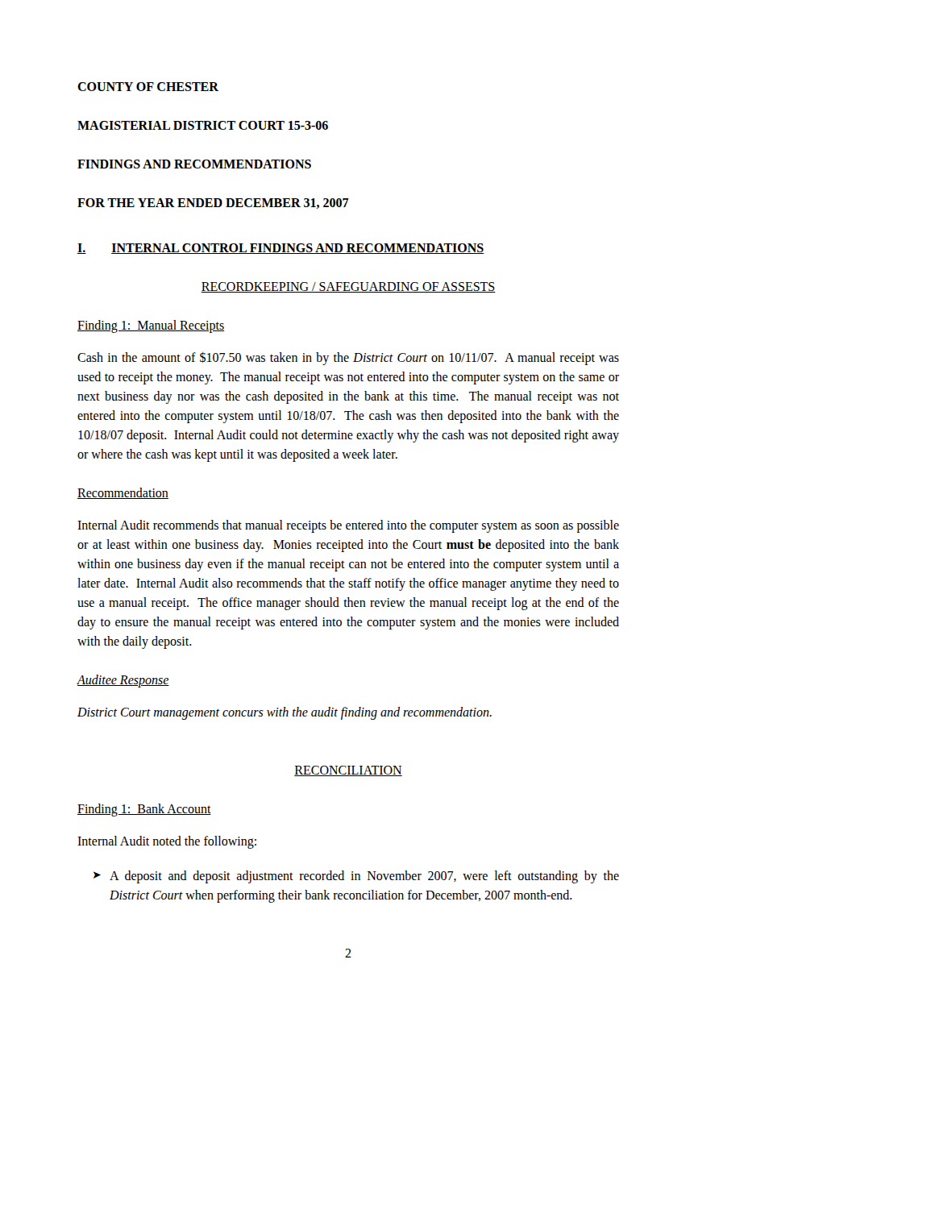COUNTY OF CHESTER
MAGISTERIAL DISTRICT COURT 15-3-06
FINDINGS AND RECOMMENDATIONS
FOR THE YEAR ENDED DECEMBER 31, 2007
I. INTERNAL CONTROL FINDINGS AND RECOMMENDATIONS
RECORDKEEPING / SAFEGUARDING OF ASSESTS
Finding 1: Manual Receipts
Cash in the amount of $107.50 was taken in by the District Court on 10/11/07. A manual receipt was used to receipt the money. The manual receipt was not entered into the computer system on the same or next business day nor was the cash deposited in the bank at this time. The manual receipt was not entered into the computer system until 10/18/07. The cash was then deposited into the bank with the 10/18/07 deposit. Internal Audit could not determine exactly why the cash was not deposited right away or where the cash was kept until it was deposited a week later.
Recommendation
Internal Audit recommends that manual receipts be entered into the computer system as soon as possible or at least within one business day. Monies receipted into the Court must be deposited into the bank within one business day even if the manual receipt can not be entered into the computer system until a later date. Internal Audit also recommends that the staff notify the office manager anytime they need to use a manual receipt. The office manager should then review the manual receipt log at the end of the day to ensure the manual receipt was entered into the computer system and the monies were included with the daily deposit.
Auditee Response
District Court management concurs with the audit finding and recommendation.
RECONCILIATION
Finding 1: Bank Account
Internal Audit noted the following:
A deposit and deposit adjustment recorded in November 2007, were left outstanding by the District Court when performing their bank reconciliation for December, 2007 month-end.
2